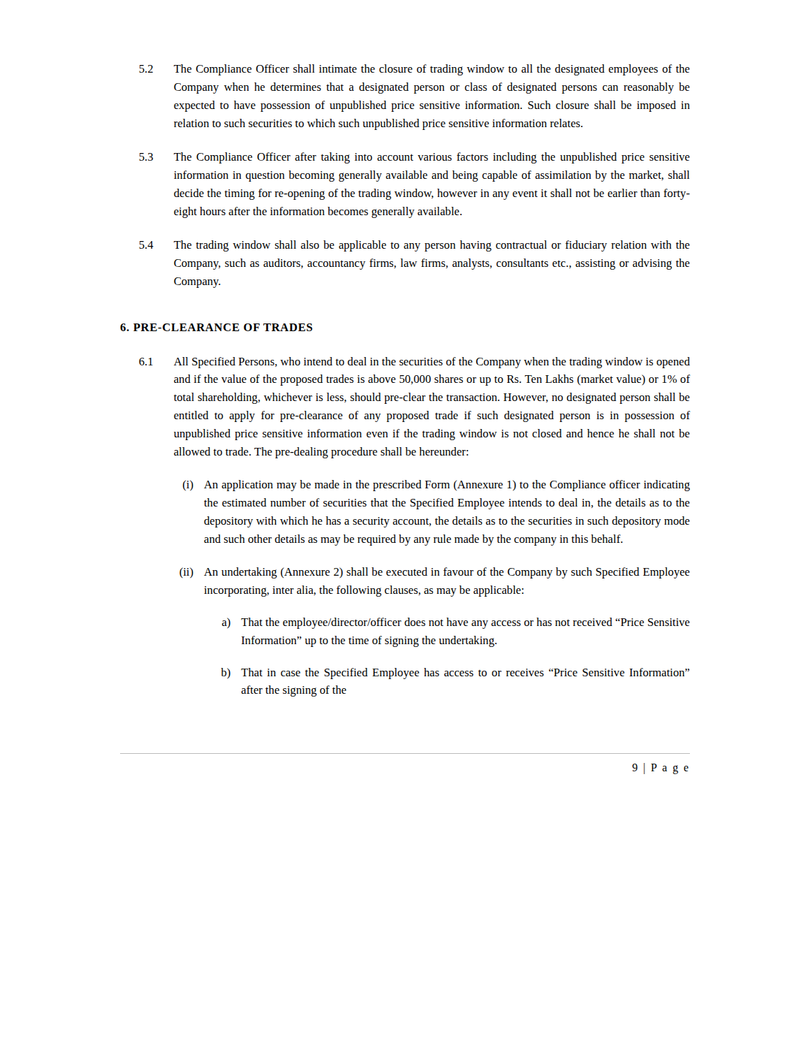5.2
The Compliance Officer shall intimate the closure of trading window to all the designated employees of the Company when he determines that a designated person or class of designated persons can reasonably be expected to have possession of unpublished price sensitive information. Such closure shall be imposed in relation to such securities to which such unpublished price sensitive information relates.
5.3
The Compliance Officer after taking into account various factors including the unpublished price sensitive information in question becoming generally available and being capable of assimilation by the market, shall decide the timing for re-opening of the trading window, however in any event it shall not be earlier than forty-eight hours after the information becomes generally available.
5.4
The trading window shall also be applicable to any person having contractual or fiduciary relation with the Company, such as auditors, accountancy firms, law firms, analysts, consultants etc., assisting or advising the Company.
6. PRE-CLEARANCE OF TRADES
6.1
All Specified Persons, who intend to deal in the securities of the Company when the trading window is opened and if the value of the proposed trades is above 50,000 shares or up to Rs. Ten Lakhs (market value) or 1% of total shareholding, whichever is less, should pre-clear the transaction. However, no designated person shall be entitled to apply for pre-clearance of any proposed trade if such designated person is in possession of unpublished price sensitive information even if the trading window is not closed and hence he shall not be allowed to trade. The pre-dealing procedure shall be hereunder:
(i) An application may be made in the prescribed Form (Annexure 1) to the Compliance officer indicating the estimated number of securities that the Specified Employee intends to deal in, the details as to the depository with which he has a security account, the details as to the securities in such depository mode and such other details as may be required by any rule made by the company in this behalf.
(ii) An undertaking (Annexure 2) shall be executed in favour of the Company by such Specified Employee incorporating, inter alia, the following clauses, as may be applicable:
a) That the employee/director/officer does not have any access or has not received “Price Sensitive Information” up to the time of signing the undertaking.
b) That in case the Specified Employee has access to or receives “Price Sensitive Information” after the signing of the
9 | P a g e